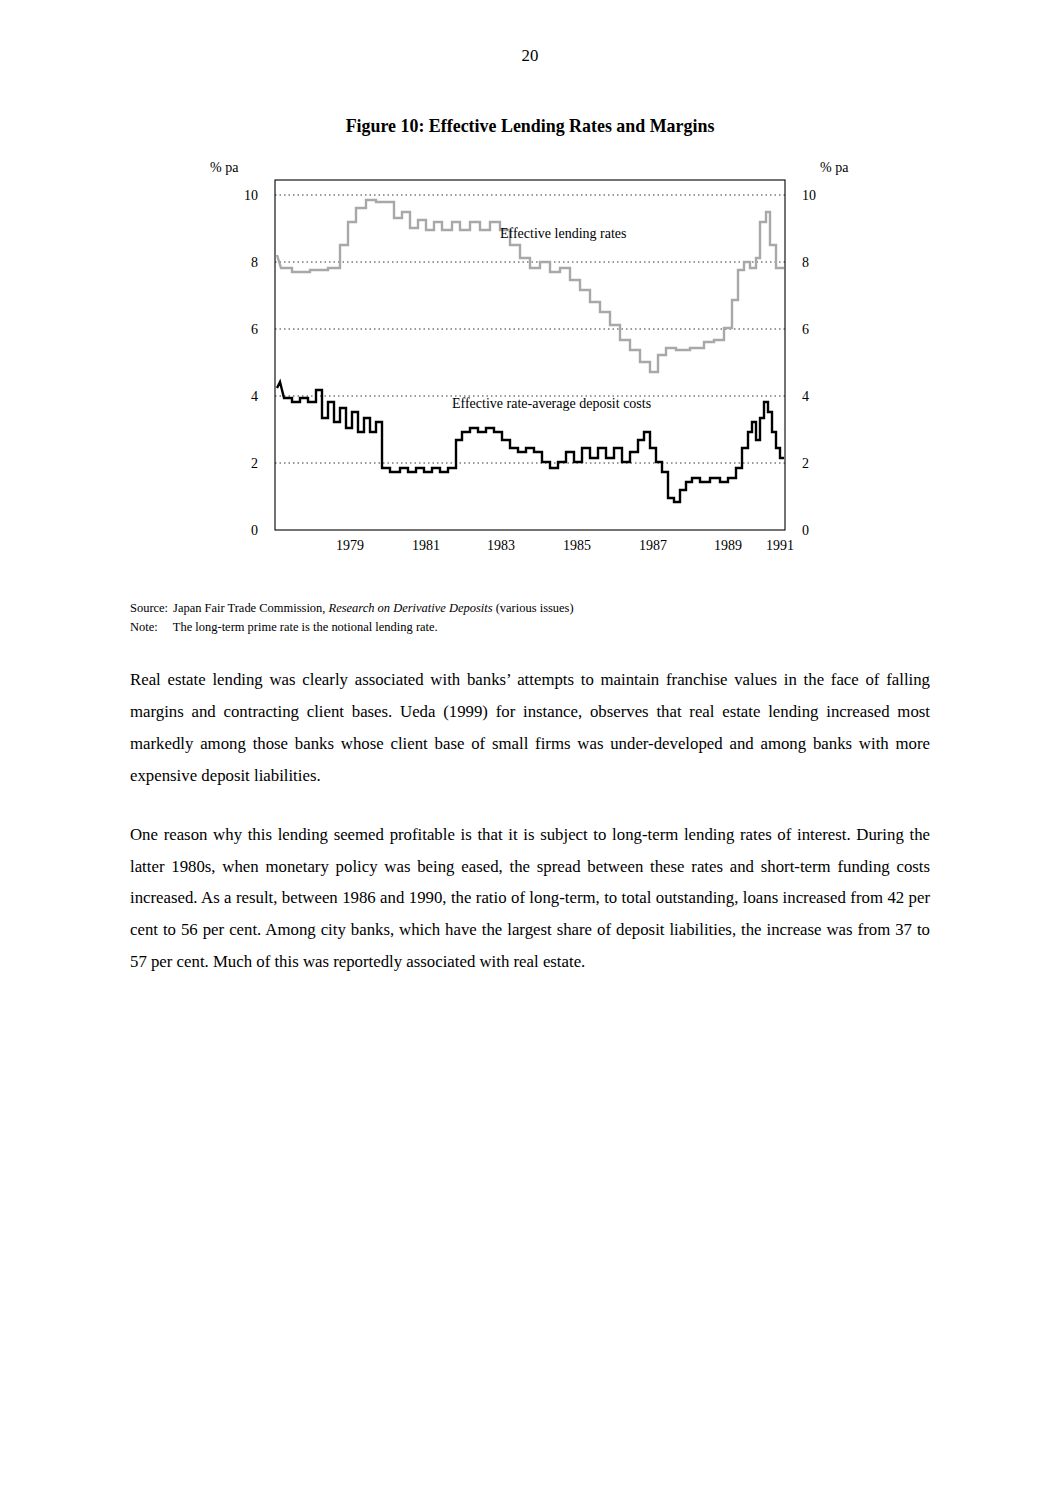20
Figure 10: Effective Lending Rates and Margins
% pa % pa 0 2 4 6 8 10 0 2 4 6 8 10 1979 1981 1983 1985 1987 1989 1991 Effective lending rates Effective rate-average deposit costs
Source: Japan Fair Trade Commission, Research on Derivative Deposits (various issues)
Note: The long-term prime rate is the notional lending rate.
Real estate lending was clearly associated with banks’ attempts to maintain franchise values in the face of falling margins and contracting client bases. Ueda (1999) for instance, observes that real estate lending increased most markedly among those banks whose client base of small firms was under-developed and among banks with more expensive deposit liabilities.
One reason why this lending seemed profitable is that it is subject to long-term lending rates of interest. During the latter 1980s, when monetary policy was being eased, the spread between these rates and short-term funding costs increased. As a result, between 1986 and 1990, the ratio of long-term, to total outstanding, loans increased from 42 per cent to 56 per cent. Among city banks, which have the largest share of deposit liabilities, the increase was from 37 to 57 per cent. Much of this was reportedly associated with real estate.